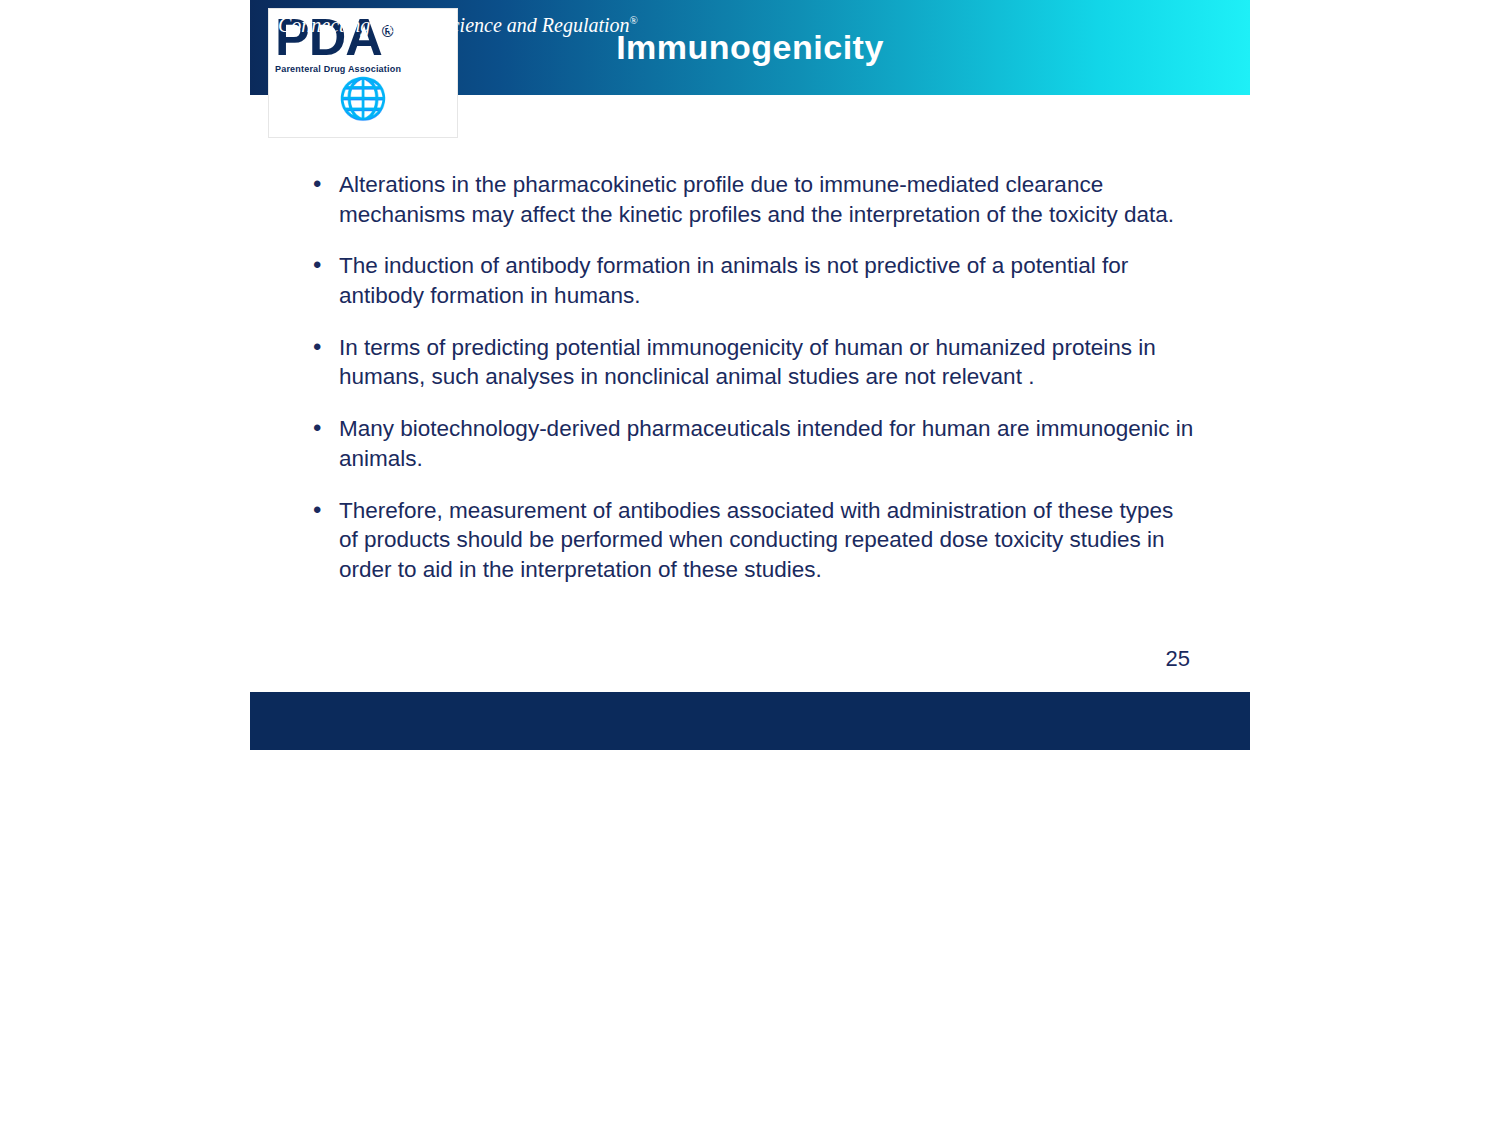Immunogenicity
PDA®
Parenteral Drug Association
🌐
Alterations in the pharmacokinetic profile due to immune-mediated clearance mechanisms may affect the kinetic profiles and the interpretation of the toxicity data.
The induction of antibody formation in animals is not predictive of a potential for antibody formation in humans.
In terms of predicting potential immunogenicity of human or humanized proteins in humans, such analyses in nonclinical animal studies are not relevant .
Many biotechnology-derived pharmaceuticals intended for human are immunogenic in animals.
Therefore, measurement of antibodies associated with administration of these types of products should be performed when conducting repeated dose toxicity studies in order to aid in the interpretation of these studies.
25
Connecting People, Science and Regulation®